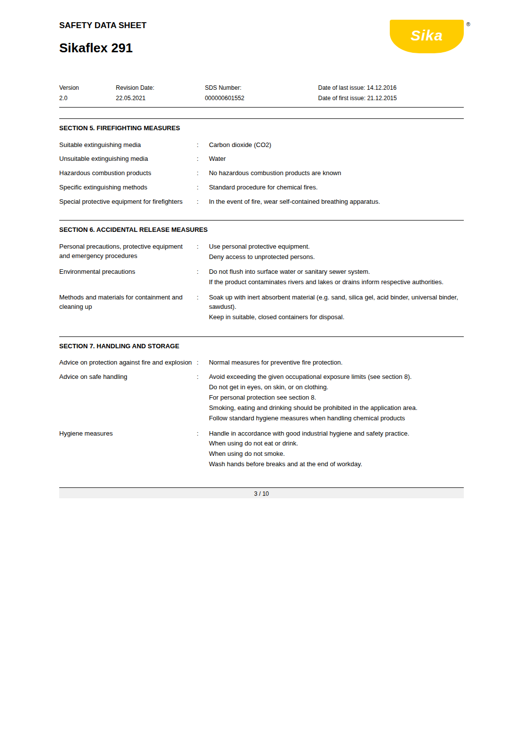Sika®
SAFETY DATA SHEET
Sikaflex 291
| Version | Revision Date: | SDS Number: | Date of last issue: 14.12.2016 |
| 2.0 | 22.05.2021 | 000000601552 | Date of first issue: 21.12.2015 |
SECTION 5. FIREFIGHTING MEASURES
| Suitable extinguishing media | : | Carbon dioxide (CO2) |
| Unsuitable extinguishing media | : | Water |
| Hazardous combustion products | : | No hazardous combustion products are known |
| Specific extinguishing methods | : | Standard procedure for chemical fires. |
| Special protective equipment for firefighters | : | In the event of fire, wear self-contained breathing apparatus. |
SECTION 6. ACCIDENTAL RELEASE MEASURES
| Personal precautions, protective equipment and emergency procedures | : | Use personal protective equipment. Deny access to unprotected persons. |
| Environmental precautions | : | Do not flush into surface water or sanitary sewer system. If the product contaminates rivers and lakes or drains inform respective authorities. |
| Methods and materials for containment and cleaning up | : | Soak up with inert absorbent material (e.g. sand, silica gel, acid binder, universal binder, sawdust). Keep in suitable, closed containers for disposal. |
SECTION 7. HANDLING AND STORAGE
| Advice on protection against fire and explosion | : | Normal measures for preventive fire protection. |
| Advice on safe handling | : | Avoid exceeding the given occupational exposure limits (see section 8). Do not get in eyes, on skin, or on clothing. For personal protection see section 8. Smoking, eating and drinking should be prohibited in the application area. Follow standard hygiene measures when handling chemical products |
| Hygiene measures | : | Handle in accordance with good industrial hygiene and safety practice. When using do not eat or drink. When using do not smoke. Wash hands before breaks and at the end of workday. |
3 / 10